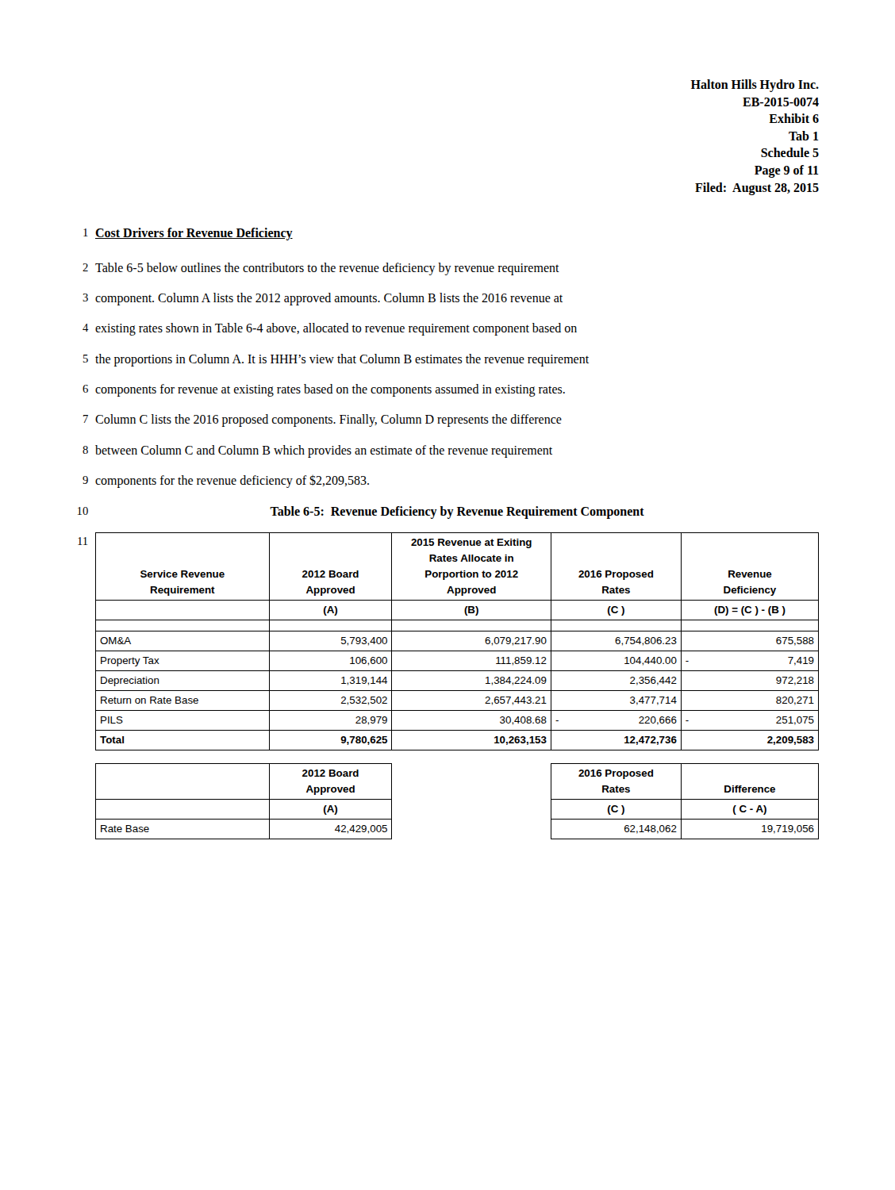Halton Hills Hydro Inc.
EB-2015-0074
Exhibit 6
Tab 1
Schedule 5
Page 9 of 11
Filed: August 28, 2015
Cost Drivers for Revenue Deficiency
Table 6-5 below outlines the contributors to the revenue deficiency by revenue requirement
component. Column A lists the 2012 approved amounts. Column B lists the 2016 revenue at
existing rates shown in Table 6-4 above, allocated to revenue requirement component based on
the proportions in Column A. It is HHH’s view that Column B estimates the revenue requirement
components for revenue at existing rates based on the components assumed in existing rates.
Column C lists the 2016 proposed components. Finally, Column D represents the difference
between Column C and Column B which provides an estimate of the revenue requirement
components for the revenue deficiency of $2,209,583.
Table 6-5: Revenue Deficiency by Revenue Requirement Component
| Service Revenue Requirement | 2012 Board Approved | 2015 Revenue at Exiting Rates Allocate in Porportion to 2012 Approved | 2016 Proposed Rates | Revenue Deficiency |
| --- | --- | --- | --- | --- |
| | (A) | (B) | (C ) | (D) = (C ) - (B ) |
| OM&A | 5,793,400 | 6,079,217.90 | 6,754,806.23 | 675,588 |
| Property Tax | 106,600 | 111,859.12 | 104,440.00 | - 7,419 |
| Depreciation | 1,319,144 | 1,384,224.09 | 2,356,442 | 972,218 |
| Return on Rate Base | 2,532,502 | 2,657,443.21 | 3,477,714 | 820,271 |
| PILS | 28,979 | 30,408.68 | - 220,666 | - 251,075 |
| Total | 9,780,625 | 10,263,153 | 12,472,736 | 2,209,583 |
| | 2012 Board Approved | | 2016 Proposed Rates | Difference |
| | (A) | | (C ) | ( C - A) |
| Rate Base | 42,429,005 | | 62,148,062 | 19,719,056 |